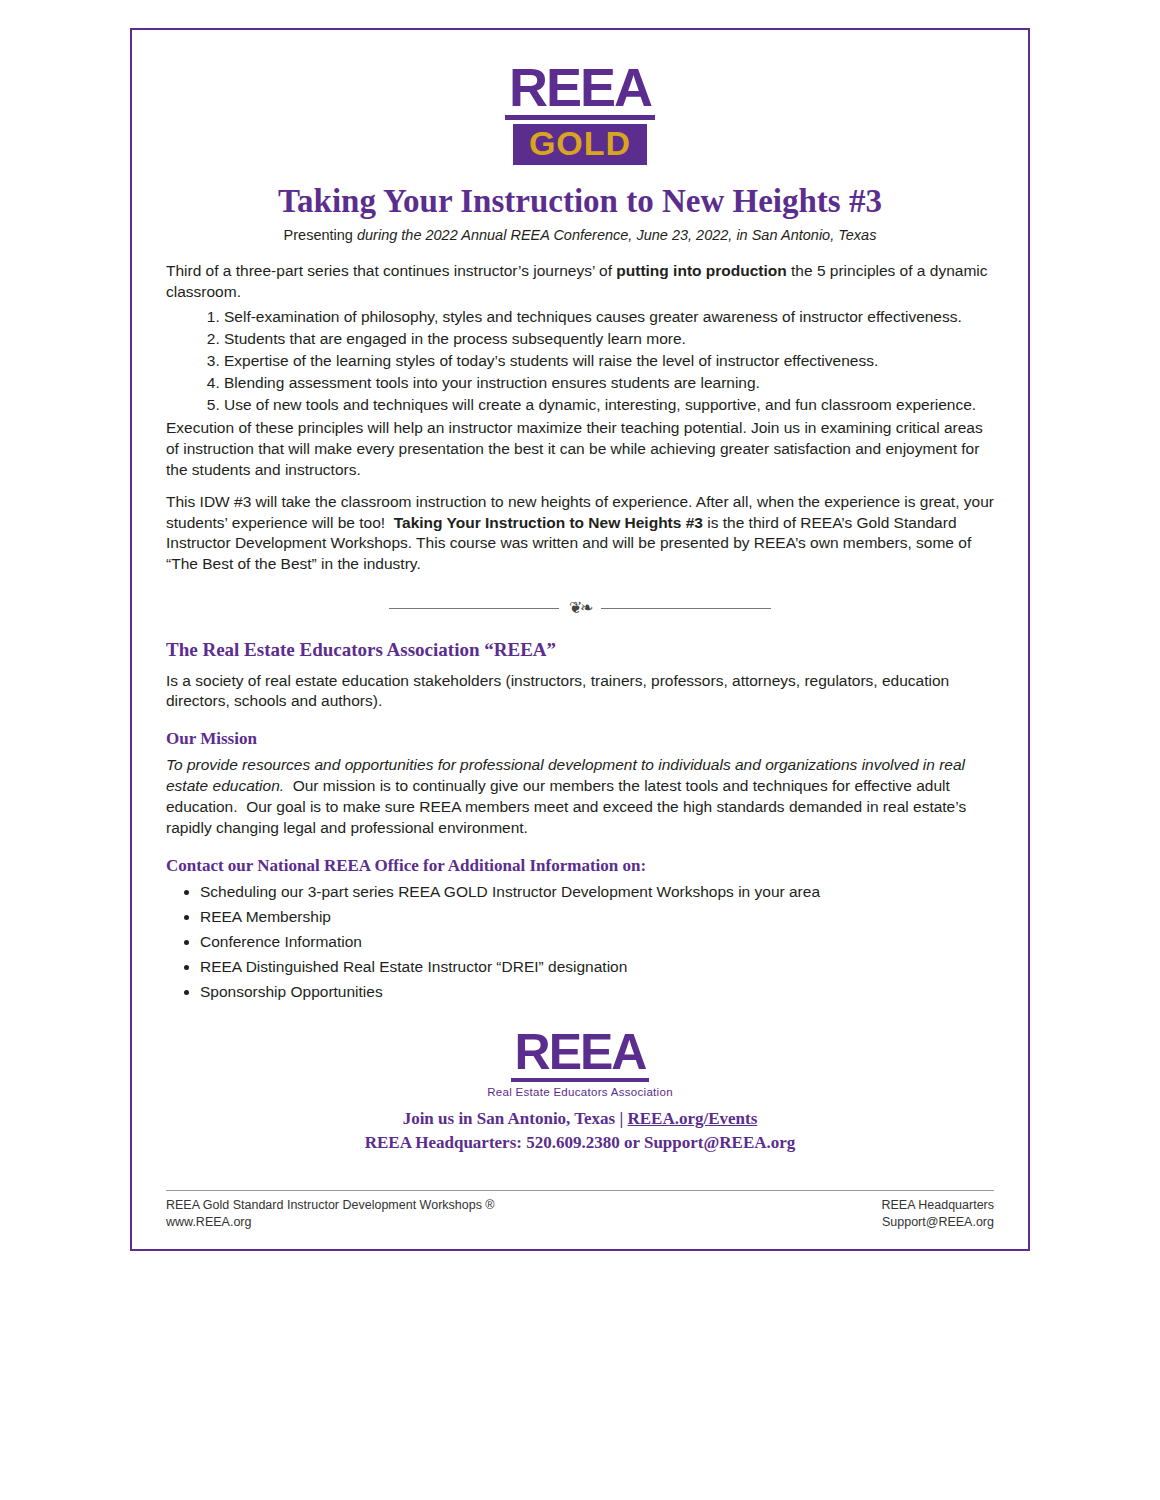REEA
GOLD
Taking Your Instruction to New Heights #3
Presenting during the 2022 Annual REEA Conference, June 23, 2022, in San Antonio, Texas
Third of a three-part series that continues instructor’s journeys’ of putting into production the 5 principles of a dynamic classroom.
Self-examination of philosophy, styles and techniques causes greater awareness of instructor effectiveness.
Students that are engaged in the process subsequently learn more.
Expertise of the learning styles of today’s students will raise the level of instructor effectiveness.
Blending assessment tools into your instruction ensures students are learning.
Use of new tools and techniques will create a dynamic, interesting, supportive, and fun classroom experience.
Execution of these principles will help an instructor maximize their teaching potential. Join us in examining critical areas of instruction that will make every presentation the best it can be while achieving greater satisfaction and enjoyment for the students and instructors.
This IDW #3 will take the classroom instruction to new heights of experience. After all, when the experience is great, your students’ experience will be too! Taking Your Instruction to New Heights #3 is the third of REEA’s Gold Standard Instructor Development Workshops. This course was written and will be presented by REEA’s own members, some of “The Best of the Best” in the industry.
❦❧
The Real Estate Educators Association “REEA”
Is a society of real estate education stakeholders (instructors, trainers, professors, attorneys, regulators, education directors, schools and authors).
Our Mission
To provide resources and opportunities for professional development to individuals and organizations involved in real estate education. Our mission is to continually give our members the latest tools and techniques for effective adult education. Our goal is to make sure REEA members meet and exceed the high standards demanded in real estate’s rapidly changing legal and professional environment.
Contact our National REEA Office for Additional Information on:
Scheduling our 3-part series REEA GOLD Instructor Development Workshops in your area
REEA Membership
Conference Information
REEA Distinguished Real Estate Instructor “DREI” designation
Sponsorship Opportunities
REEA Real Estate Educators Association
Join us in San Antonio, Texas | REEA.org/Events
REEA Headquarters: 520.609.2380 or Support@REEA.org
REEA Gold Standard Instructor Development Workshops ®
www.REEA.org
REEA Headquarters
Support@REEA.org